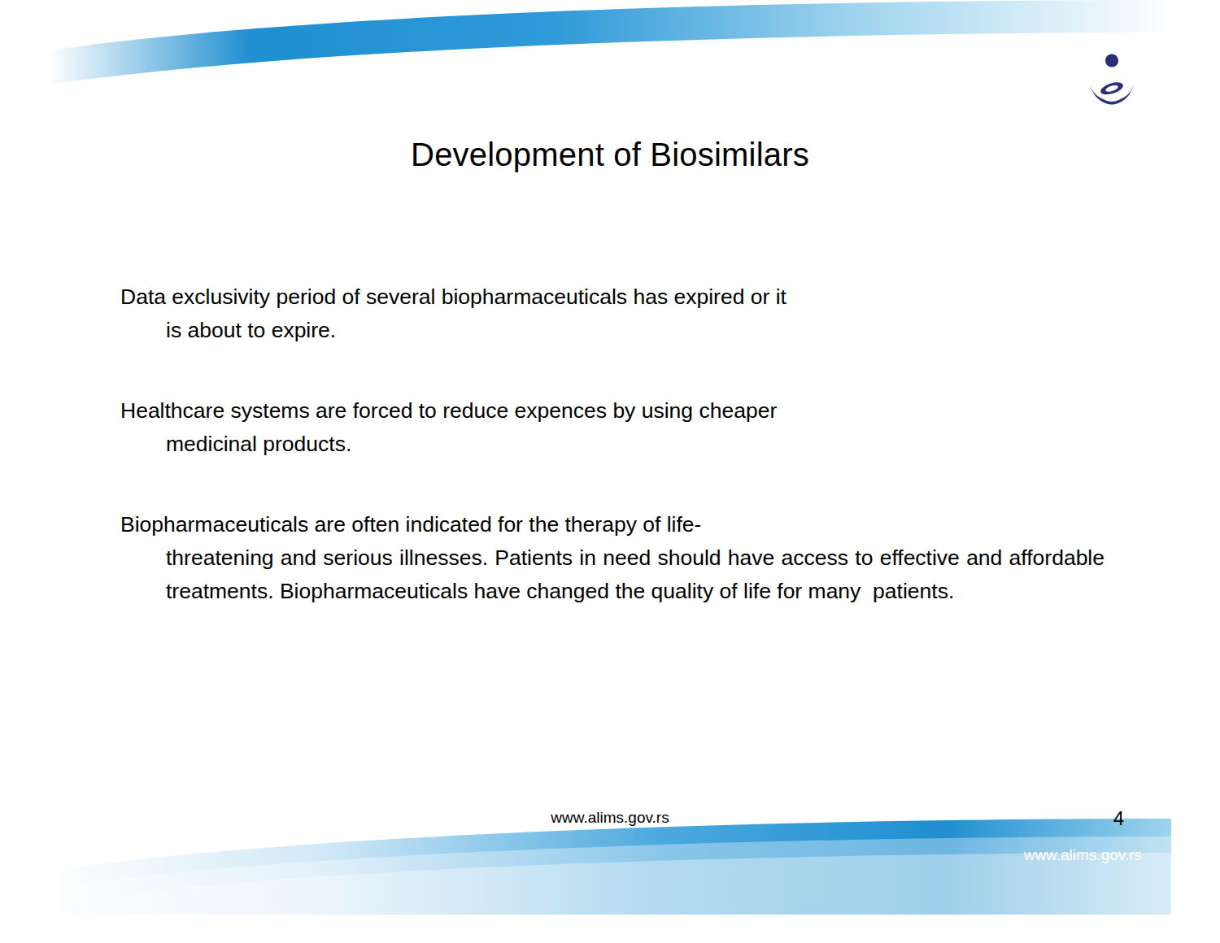Development of Biosimilars
Data exclusivity period of several biopharmaceuticals has expired or itis about to expire.
Healthcare systems are forced to reduce expences by using cheapermedicinal products.
Biopharmaceuticals are often indicated for the therapy of life-threatening and serious illnesses. Patients in need should have access to effective and affordable treatments. Biopharmaceuticals have changed the quality of life for many patients.
www.alims.gov.rs
4
www.alims.gov.rs